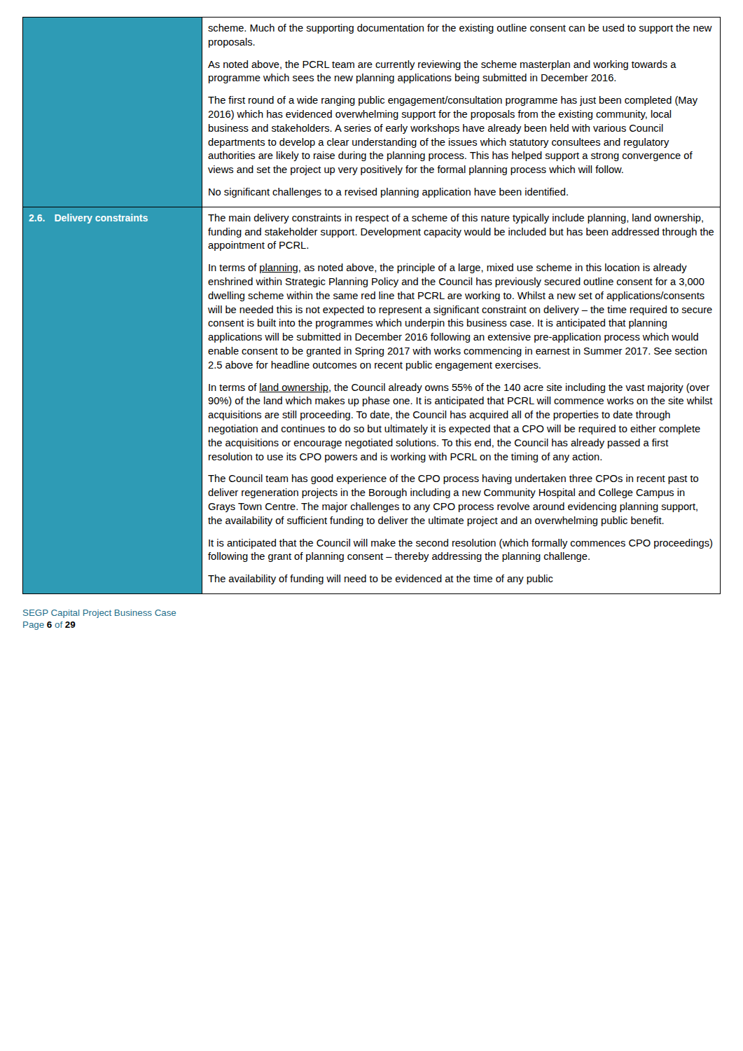| | scheme. Much of the supporting documentation for the existing outline consent can be used to support the new proposals. As noted above, the PCRL team are currently reviewing the scheme masterplan and working towards a programme which sees the new planning applications being submitted in December 2016. The first round of a wide ranging public engagement/consultation programme has just been completed (May 2016) which has evidenced overwhelming support for the proposals from the existing community, local business and stakeholders. A series of early workshops have already been held with various Council departments to develop a clear understanding of the issues which statutory consultees and regulatory authorities are likely to raise during the planning process. This has helped support a strong convergence of views and set the project up very positively for the formal planning process which will follow. No significant challenges to a revised planning application have been identified. |
| 2.6. Delivery constraints | The main delivery constraints in respect of a scheme of this nature typically include planning, land ownership, funding and stakeholder support. Development capacity would be included but has been addressed through the appointment of PCRL. In terms of planning , as noted above, the principle of a large, mixed use scheme in this location is already enshrined within Strategic Planning Policy and the Council has previously secured outline consent for a 3,000 dwelling scheme within the same red line that PCRL are working to. Whilst a new set of applications/consents will be needed this is not expected to represent a significant constraint on delivery – the time required to secure consent is built into the programmes which underpin this business case. It is anticipated that planning applications will be submitted in December 2016 following an extensive pre-application process which would enable consent to be granted in Spring 2017 with works commencing in earnest in Summer 2017. See section 2.5 above for headline outcomes on recent public engagement exercises. In terms of land ownership , the Council already owns 55% of the 140 acre site including the vast majority (over 90%) of the land which makes up phase one. It is anticipated that PCRL will commence works on the site whilst acquisitions are still proceeding. To date, the Council has acquired all of the properties to date through negotiation and continues to do so but ultimately it is expected that a CPO will be required to either complete the acquisitions or encourage negotiated solutions. To this end, the Council has already passed a first resolution to use its CPO powers and is working with PCRL on the timing of any action. The Council team has good experience of the CPO process having undertaken three CPOs in recent past to deliver regeneration projects in the Borough including a new Community Hospital and College Campus in Grays Town Centre. The major challenges to any CPO process revolve around evidencing planning support, the availability of sufficient funding to deliver the ultimate project and an overwhelming public benefit. It is anticipated that the Council will make the second resolution (which formally commences CPO proceedings) following the grant of planning consent – thereby addressing the planning challenge. The availability of funding will need to be evidenced at the time of any public |
SEGP Capital Project Business Case
Page 6 of 29